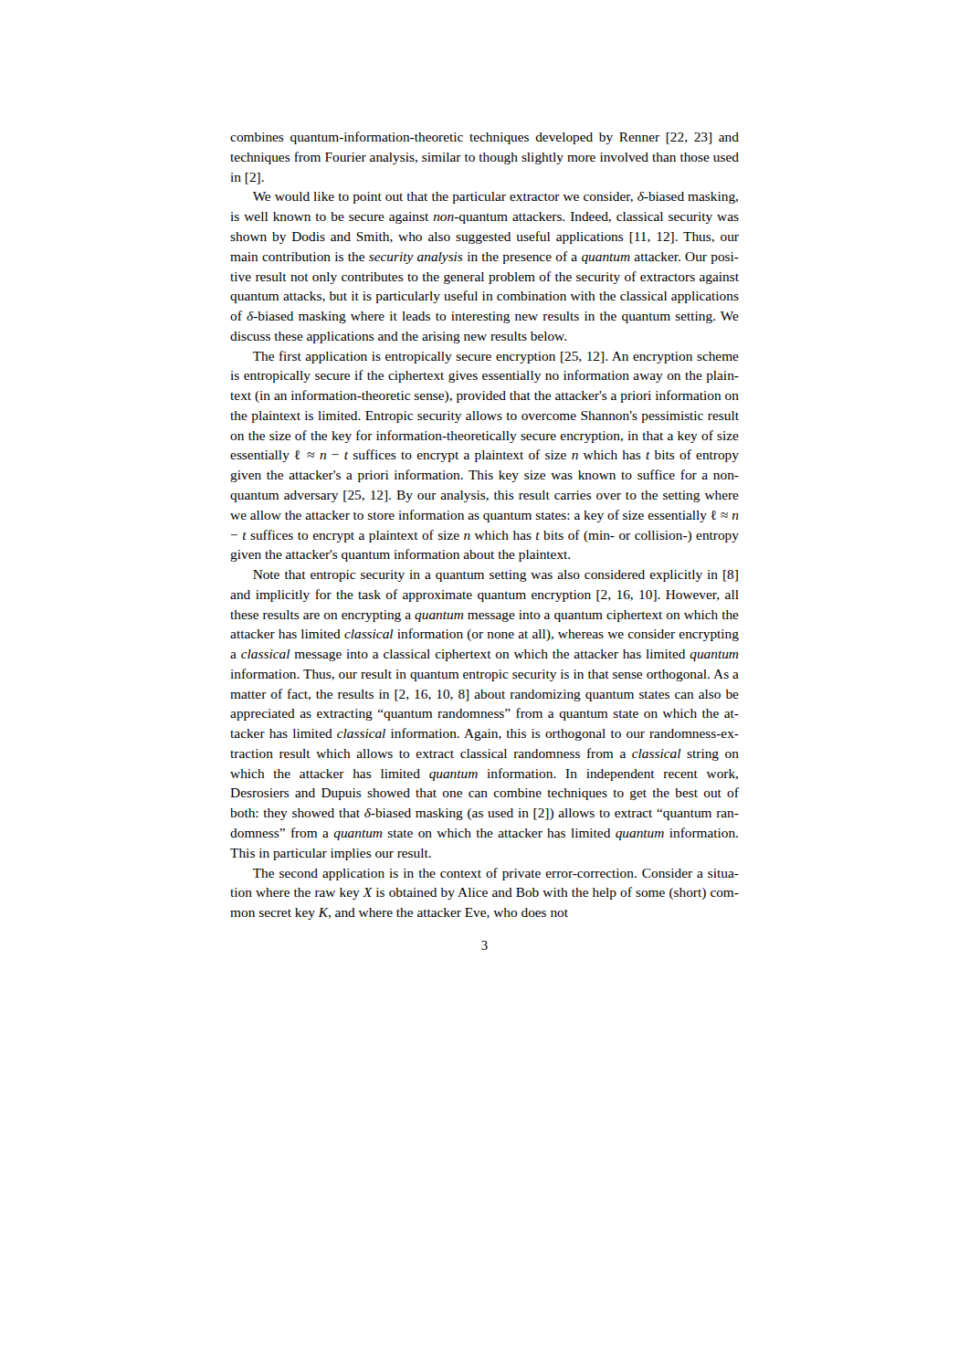combines quantum-information-theoretic techniques developed by Renner [22, 23] and techniques from Fourier analysis, similar to though slightly more involved than those used in [2].
We would like to point out that the particular extractor we consider, δ-biased masking, is well known to be secure against non-quantum attackers. Indeed, classical security was shown by Dodis and Smith, who also suggested useful applications [11, 12]. Thus, our main contribution is the security analysis in the presence of a quantum attacker. Our positive result not only contributes to the general problem of the security of extractors against quantum attacks, but it is particularly useful in combination with the classical applications of δ-biased masking where it leads to interesting new results in the quantum setting. We discuss these applications and the arising new results below.
The first application is entropically secure encryption [25, 12]. An encryption scheme is entropically secure if the ciphertext gives essentially no information away on the plaintext (in an information-theoretic sense), provided that the attacker's a priori information on the plaintext is limited. Entropic security allows to overcome Shannon's pessimistic result on the size of the key for information-theoretically secure encryption, in that a key of size essentially ℓ ≈ n − t suffices to encrypt a plaintext of size n which has t bits of entropy given the attacker's a priori information. This key size was known to suffice for a non-quantum adversary [25, 12]. By our analysis, this result carries over to the setting where we allow the attacker to store information as quantum states: a key of size essentially ℓ ≈ n − t suffices to encrypt a plaintext of size n which has t bits of (min- or collision-) entropy given the attacker's quantum information about the plaintext.
Note that entropic security in a quantum setting was also considered explicitly in [8] and implicitly for the task of approximate quantum encryption [2, 16, 10]. However, all these results are on encrypting a quantum message into a quantum ciphertext on which the attacker has limited classical information (or none at all), whereas we consider encrypting a classical message into a classical ciphertext on which the attacker has limited quantum information. Thus, our result in quantum entropic security is in that sense orthogonal. As a matter of fact, the results in [2, 16, 10, 8] about randomizing quantum states can also be appreciated as extracting “quantum randomness” from a quantum state on which the attacker has limited classical information. Again, this is orthogonal to our randomness-extraction result which allows to extract classical randomness from a classical string on which the attacker has limited quantum information. In independent recent work, Desrosiers and Dupuis showed that one can combine techniques to get the best out of both: they showed that δ-biased masking (as used in [2]) allows to extract “quantum randomness” from a quantum state on which the attacker has limited quantum information. This in particular implies our result.
The second application is in the context of private error-correction. Consider a situation where the raw key X is obtained by Alice and Bob with the help of some (short) common secret key K, and where the attacker Eve, who does not
3